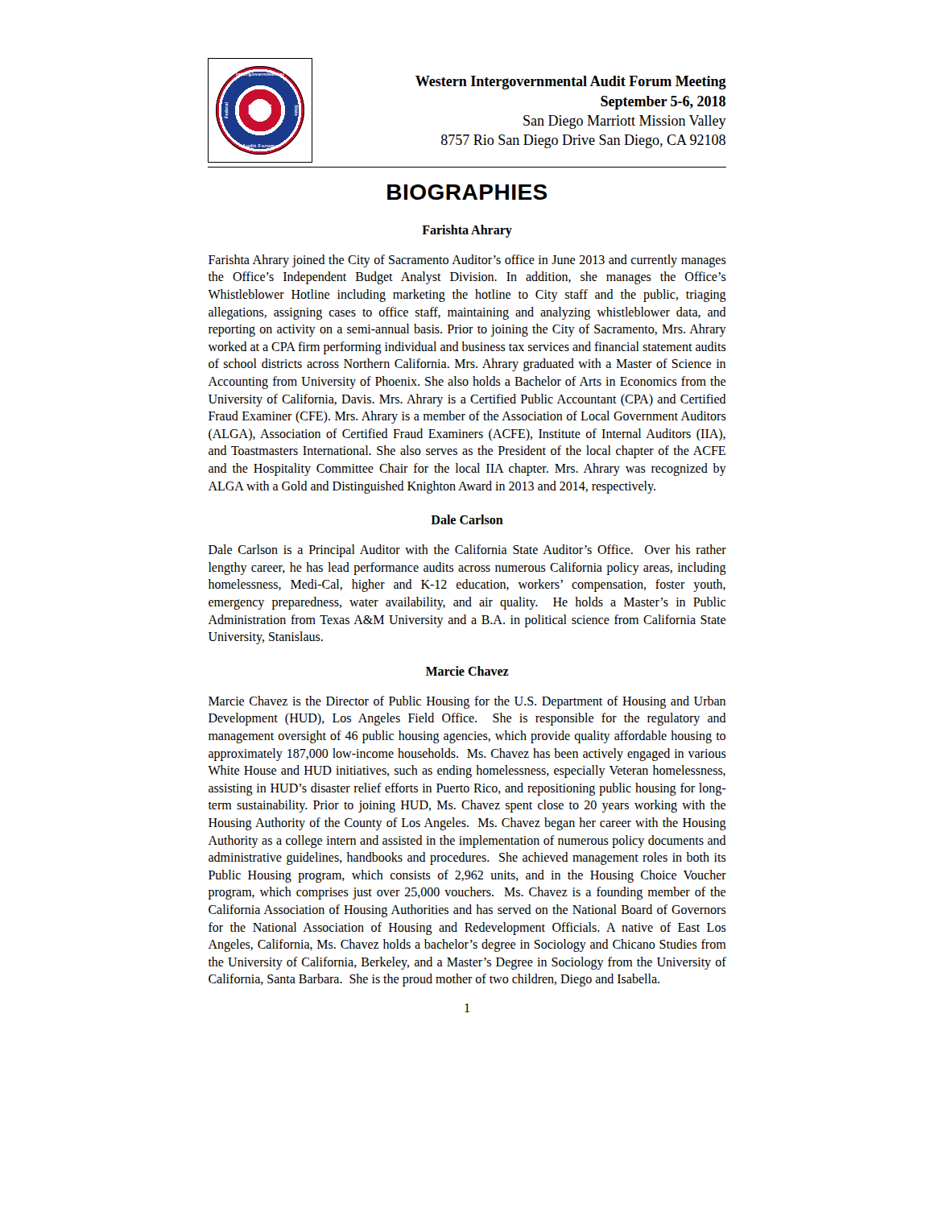Intergovernmental
Federal
State
IAF
Audit Forums
Western Intergovernmental Audit Forum Meeting
September 5-6, 2018
San Diego Marriott Mission Valley
8757 Rio San Diego Drive San Diego, CA 92108
BIOGRAPHIES
Farishta Ahrary
Farishta Ahrary joined the City of Sacramento Auditor’s office in June 2013 and currently manages the Office’s Independent Budget Analyst Division. In addition, she manages the Office’s Whistleblower Hotline including marketing the hotline to City staff and the public, triaging allegations, assigning cases to office staff, maintaining and analyzing whistleblower data, and reporting on activity on a semi-annual basis. Prior to joining the City of Sacramento, Mrs. Ahrary worked at a CPA firm performing individual and business tax services and financial statement audits of school districts across Northern California. Mrs. Ahrary graduated with a Master of Science in Accounting from University of Phoenix. She also holds a Bachelor of Arts in Economics from the University of California, Davis. Mrs. Ahrary is a Certified Public Accountant (CPA) and Certified Fraud Examiner (CFE). Mrs. Ahrary is a member of the Association of Local Government Auditors (ALGA), Association of Certified Fraud Examiners (ACFE), Institute of Internal Auditors (IIA), and Toastmasters International. She also serves as the President of the local chapter of the ACFE and the Hospitality Committee Chair for the local IIA chapter. Mrs. Ahrary was recognized by ALGA with a Gold and Distinguished Knighton Award in 2013 and 2014, respectively.
Dale Carlson
Dale Carlson is a Principal Auditor with the California State Auditor’s Office. Over his rather lengthy career, he has lead performance audits across numerous California policy areas, including homelessness, Medi-Cal, higher and K-12 education, workers’ compensation, foster youth, emergency preparedness, water availability, and air quality. He holds a Master’s in Public Administration from Texas A&M University and a B.A. in political science from California State University, Stanislaus.
Marcie Chavez
Marcie Chavez is the Director of Public Housing for the U.S. Department of Housing and Urban Development (HUD), Los Angeles Field Office. She is responsible for the regulatory and management oversight of 46 public housing agencies, which provide quality affordable housing to approximately 187,000 low-income households. Ms. Chavez has been actively engaged in various White House and HUD initiatives, such as ending homelessness, especially Veteran homelessness, assisting in HUD’s disaster relief efforts in Puerto Rico, and repositioning public housing for long-term sustainability. Prior to joining HUD, Ms. Chavez spent close to 20 years working with the Housing Authority of the County of Los Angeles. Ms. Chavez began her career with the Housing Authority as a college intern and assisted in the implementation of numerous policy documents and administrative guidelines, handbooks and procedures. She achieved management roles in both its Public Housing program, which consists of 2,962 units, and in the Housing Choice Voucher program, which comprises just over 25,000 vouchers. Ms. Chavez is a founding member of the California Association of Housing Authorities and has served on the National Board of Governors for the National Association of Housing and Redevelopment Officials. A native of East Los Angeles, California, Ms. Chavez holds a bachelor’s degree in Sociology and Chicano Studies from the University of California, Berkeley, and a Master’s Degree in Sociology from the University of California, Santa Barbara. She is the proud mother of two children, Diego and Isabella.
1